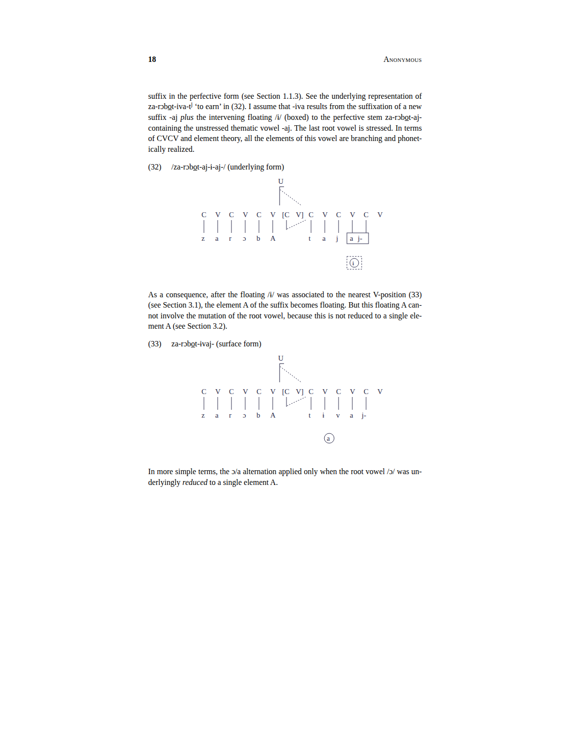18 Anonymous
suffix in the perfective form (see Section 1.1.3). See the underlying representation of za-rɔbot-iva-tj ‘to earn’ in (32). I assume that -iva results from the suffixation of a new suffix -aj plus the intervening floating /ɨ/ (boxed) to the perfective stem za-rɔbot-aj- containing the unstressed thematic vowel -aj. The last root vowel is stressed. In terms of CVCV and element theory, all the elements of this vowel are branching and phonetically realized.
(32) /za-rɔbot-aj-ɨ-aj-/ (underlying form)
U C V C V C V [C V] C V C V C V z a r ɔ b A t a j a j- ɨ
As a consequence, after the floating /ɨ/ was associated to the nearest V-position (33) (see Section 3.1), the element A of the suffix becomes floating. But this floating A cannot involve the mutation of the root vowel, because this is not reduced to a single element A (see Section 3.2).
(33) za-rɔbot-ɨvaj- (surface form)
U C V C V C V [C V] C V C V C V z a r ɔ b A t ɨ v a j- a
In more simple terms, the ɔ/a alternation applied only when the root vowel /ɔ/ was underlyingly reduced to a single element A.